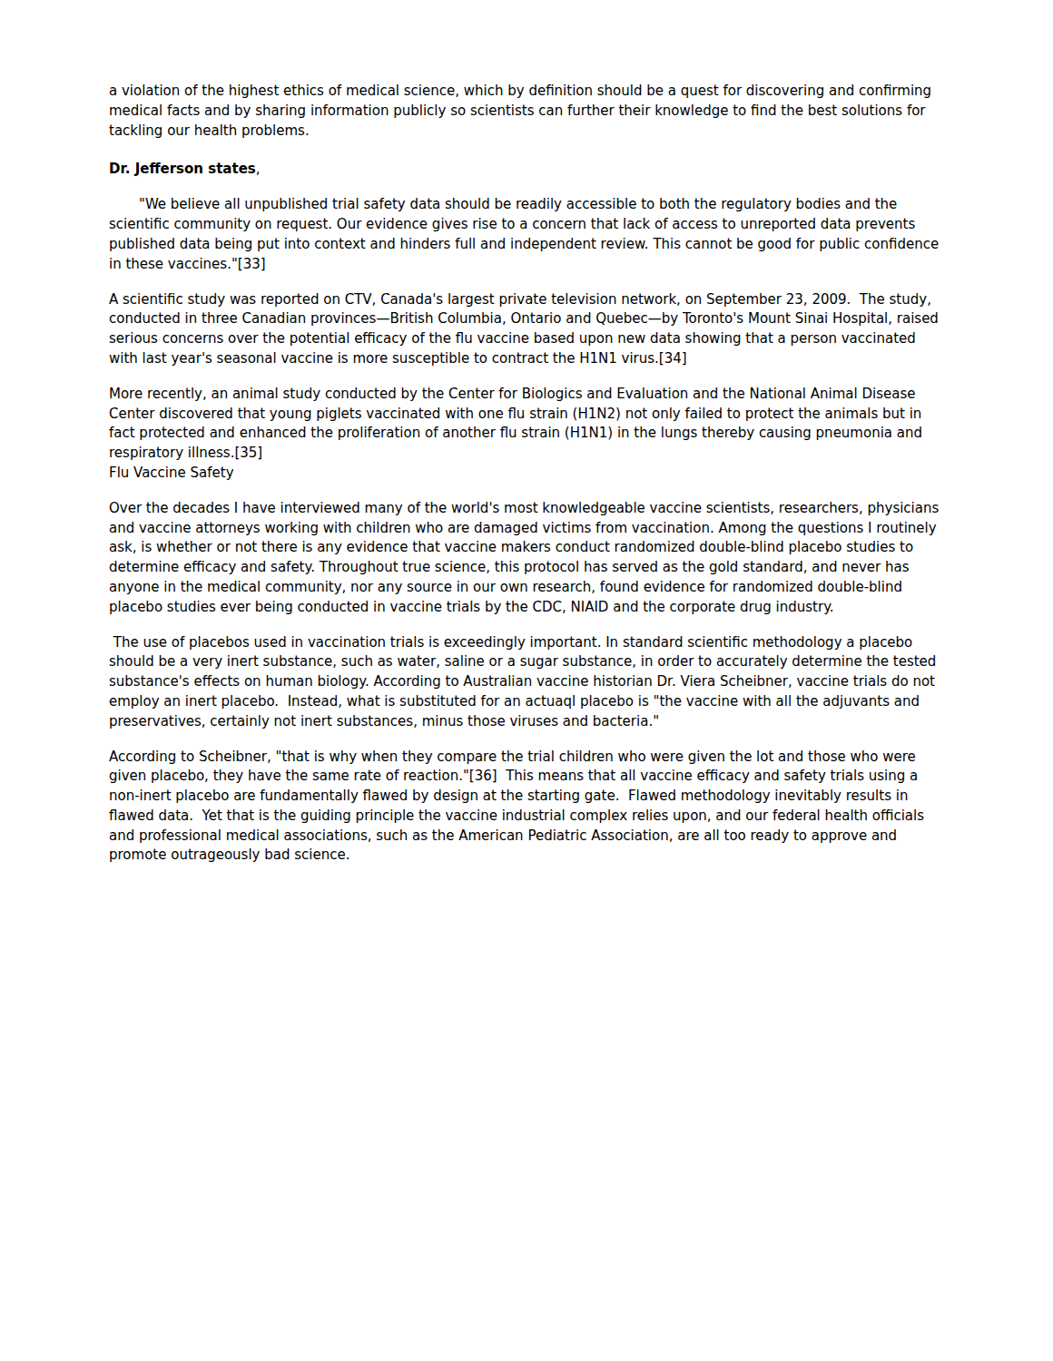a violation of the highest ethics of medical science, which by definition should be a quest for discovering and confirming medical facts and by sharing information publicly so scientists can further their knowledge to find the best solutions for tackling our health problems.
Dr. Jefferson states,
"We believe all unpublished trial safety data should be readily accessible to both the regulatory bodies and the scientific community on request. Our evidence gives rise to a concern that lack of access to unreported data prevents published data being put into context and hinders full and independent review. This cannot be good for public confidence in these vaccines."[33]
A scientific study was reported on CTV, Canada's largest private television network, on September 23, 2009. The study, conducted in three Canadian provinces—British Columbia, Ontario and Quebec—by Toronto's Mount Sinai Hospital, raised serious concerns over the potential efficacy of the flu vaccine based upon new data showing that a person vaccinated with last year's seasonal vaccine is more susceptible to contract the H1N1 virus.[34]
More recently, an animal study conducted by the Center for Biologics and Evaluation and the National Animal Disease Center discovered that young piglets vaccinated with one flu strain (H1N2) not only failed to protect the animals but in fact protected and enhanced the proliferation of another flu strain (H1N1) in the lungs thereby causing pneumonia and respiratory illness.[35]
Flu Vaccine Safety
Over the decades I have interviewed many of the world's most knowledgeable vaccine scientists, researchers, physicians and vaccine attorneys working with children who are damaged victims from vaccination. Among the questions I routinely ask, is whether or not there is any evidence that vaccine makers conduct randomized double-blind placebo studies to determine efficacy and safety. Throughout true science, this protocol has served as the gold standard, and never has anyone in the medical community, nor any source in our own research, found evidence for randomized double-blind placebo studies ever being conducted in vaccine trials by the CDC, NIAID and the corporate drug industry.
The use of placebos used in vaccination trials is exceedingly important. In standard scientific methodology a placebo should be a very inert substance, such as water, saline or a sugar substance, in order to accurately determine the tested substance's effects on human biology. According to Australian vaccine historian Dr. Viera Scheibner, vaccine trials do not employ an inert placebo. Instead, what is substituted for an actuaql placebo is "the vaccine with all the adjuvants and preservatives, certainly not inert substances, minus those viruses and bacteria."
According to Scheibner, "that is why when they compare the trial children who were given the lot and those who were given placebo, they have the same rate of reaction."[36] This means that all vaccine efficacy and safety trials using a non-inert placebo are fundamentally flawed by design at the starting gate. Flawed methodology inevitably results in flawed data. Yet that is the guiding principle the vaccine industrial complex relies upon, and our federal health officials and professional medical associations, such as the American Pediatric Association, are all too ready to approve and promote outrageously bad science.